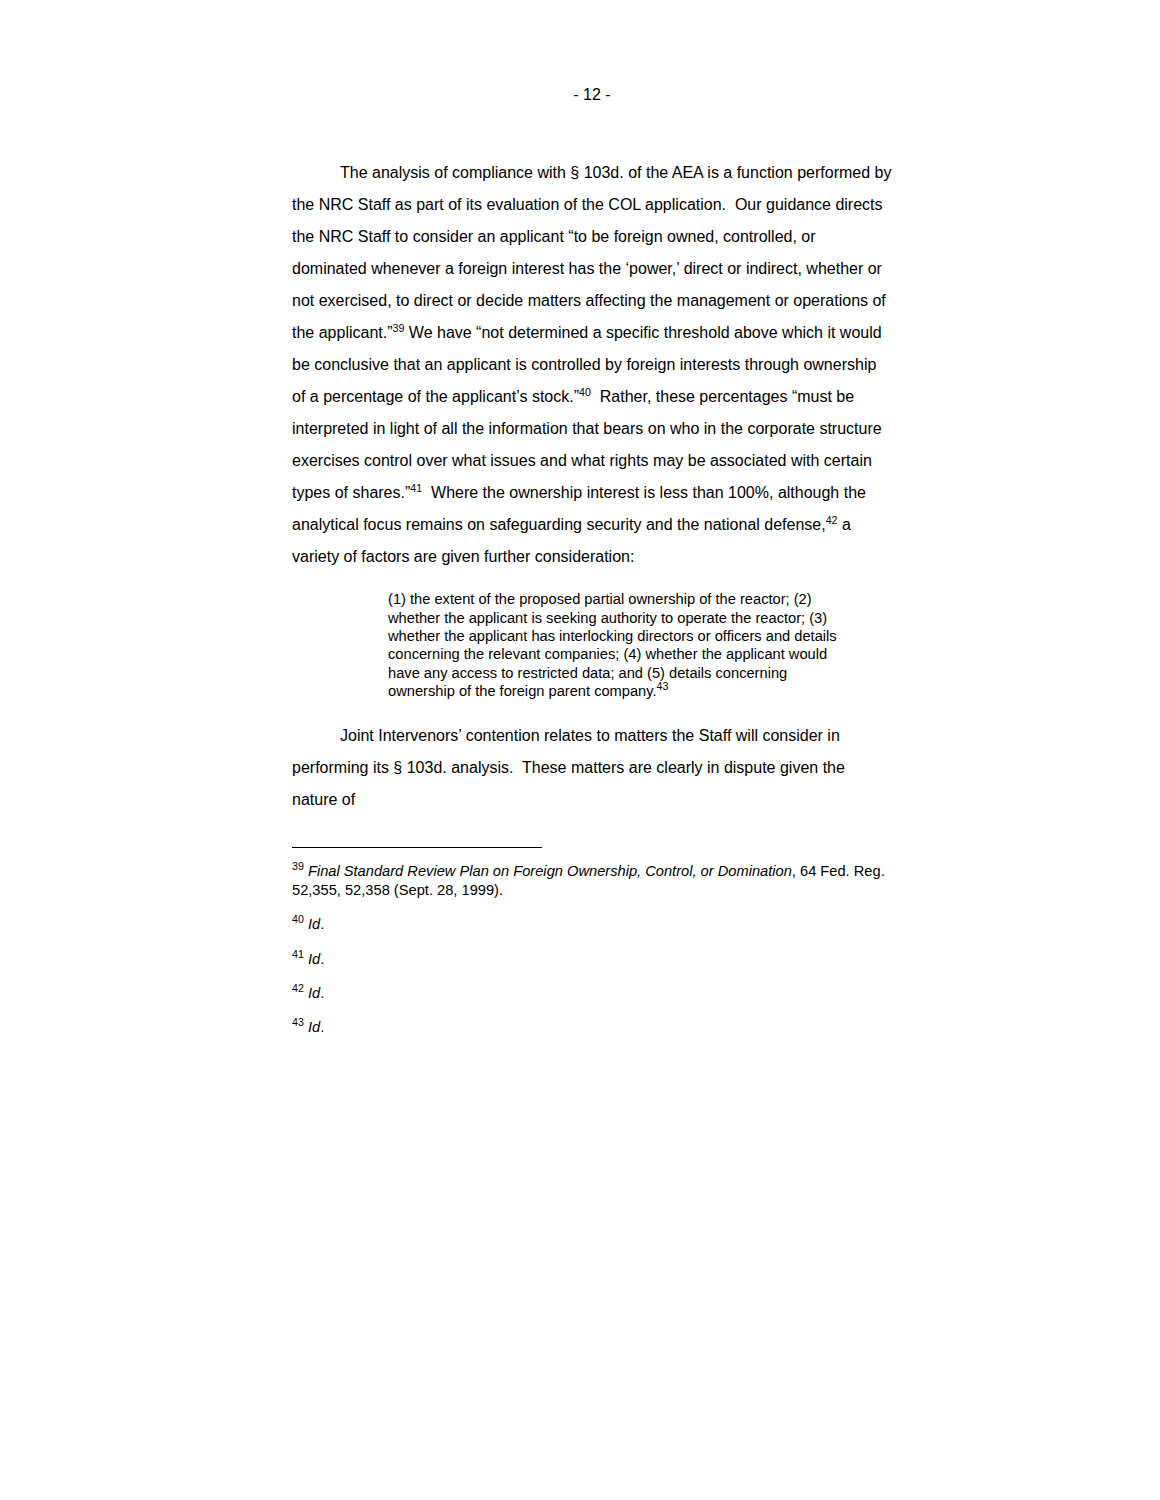- 12 -
The analysis of compliance with § 103d. of the AEA is a function performed by the NRC Staff as part of its evaluation of the COL application. Our guidance directs the NRC Staff to consider an applicant “to be foreign owned, controlled, or dominated whenever a foreign interest has the ‘power,’ direct or indirect, whether or not exercised, to direct or decide matters affecting the management or operations of the applicant.”39 We have “not determined a specific threshold above which it would be conclusive that an applicant is controlled by foreign interests through ownership of a percentage of the applicant’s stock.”40 Rather, these percentages “must be interpreted in light of all the information that bears on who in the corporate structure exercises control over what issues and what rights may be associated with certain types of shares.”41 Where the ownership interest is less than 100%, although the analytical focus remains on safeguarding security and the national defense,42 a variety of factors are given further consideration:
(1) the extent of the proposed partial ownership of the reactor; (2) whether the applicant is seeking authority to operate the reactor; (3) whether the applicant has interlocking directors or officers and details concerning the relevant companies; (4) whether the applicant would have any access to restricted data; and (5) details concerning ownership of the foreign parent company.43
Joint Intervenors’ contention relates to matters the Staff will consider in performing its § 103d. analysis. These matters are clearly in dispute given the nature of
39 Final Standard Review Plan on Foreign Ownership, Control, or Domination, 64 Fed. Reg. 52,355, 52,358 (Sept. 28, 1999).
40 Id.
41 Id.
42 Id.
43 Id.